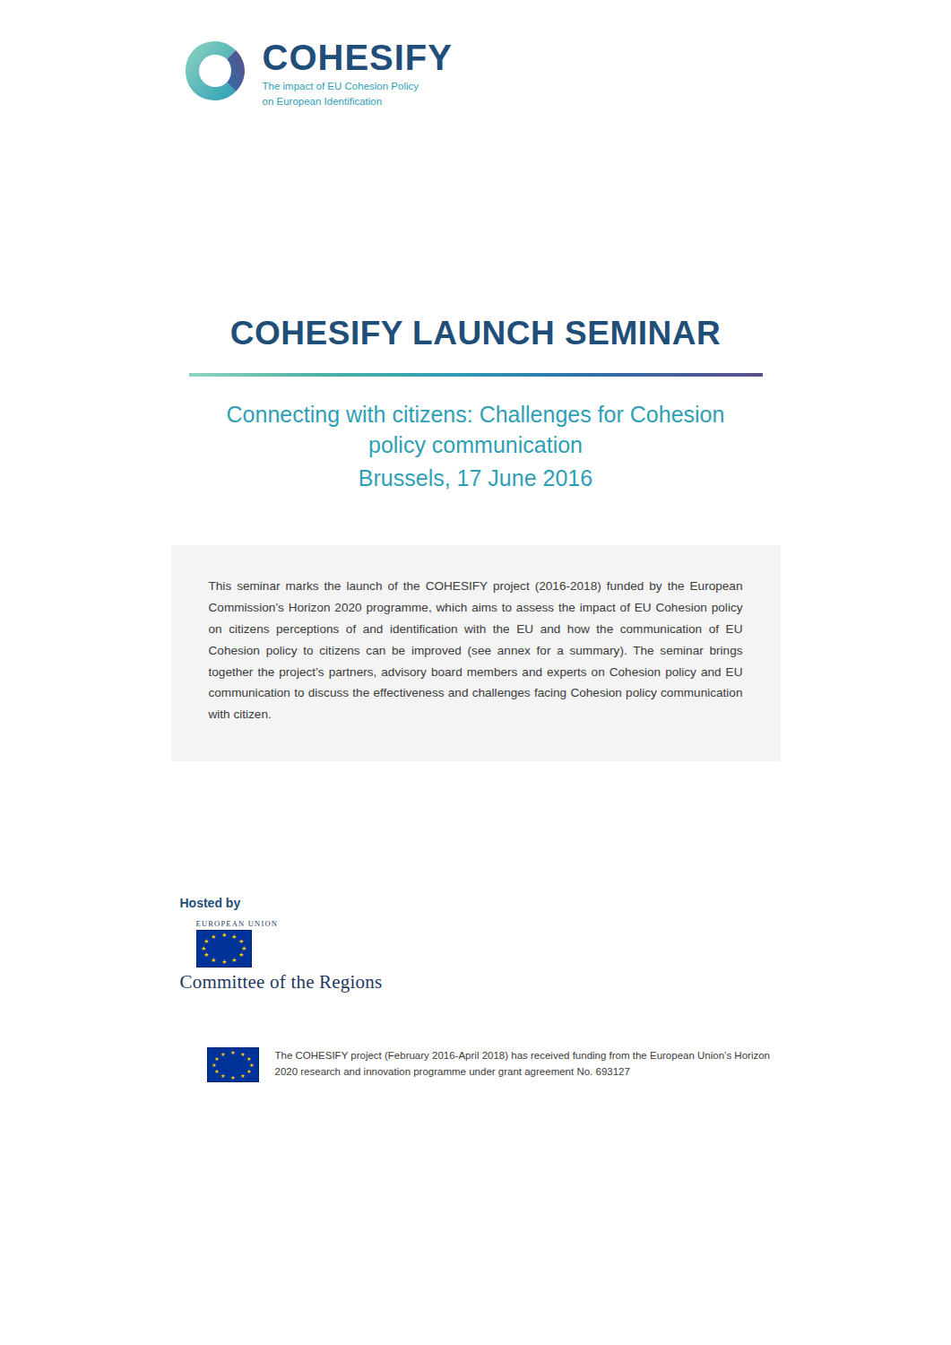COHESIFY
The impact of EU Cohesion Policy
on European Identification
COHESIFY LAUNCH SEMINAR
Connecting with citizens: Challenges for Cohesion policy communication
Brussels, 17 June 2016
This seminar marks the launch of the COHESIFY project (2016-2018) funded by the European Commission’s Horizon 2020 programme, which aims to assess the impact of EU Cohesion policy on citizens perceptions of and identification with the EU and how the communication of EU Cohesion policy to citizens can be improved (see annex for a summary). The seminar brings together the project’s partners, advisory board members and experts on Cohesion policy and EU communication to discuss the effectiveness and challenges facing Cohesion policy communication with citizen.
Hosted by
EUROPEAN UNION
★ ★ ★ ★ ★ ★ ★ ★ ★ ★ ★ ★
Committee of the Regions
★ ★ ★ ★ ★ ★ ★ ★ ★ ★ ★ ★
The COHESIFY project (February 2016-April 2018) has received funding from the European Union’s Horizon 2020 research and innovation programme under grant agreement No. 693127